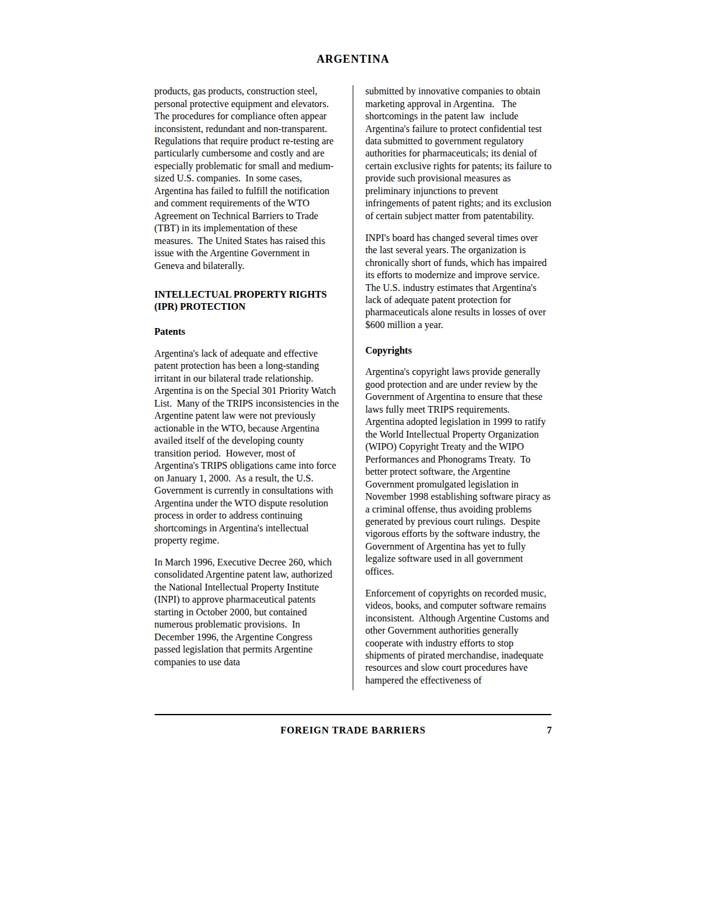ARGENTINA
products, gas products, construction steel, personal protective equipment and elevators. The procedures for compliance often appear inconsistent, redundant and non-transparent. Regulations that require product re-testing are particularly cumbersome and costly and are especially problematic for small and medium-sized U.S. companies. In some cases, Argentina has failed to fulfill the notification and comment requirements of the WTO Agreement on Technical Barriers to Trade (TBT) in its implementation of these measures. The United States has raised this issue with the Argentine Government in Geneva and bilaterally.
INTELLECTUAL PROPERTY RIGHTS (IPR) PROTECTION
Patents
Argentina's lack of adequate and effective patent protection has been a long-standing irritant in our bilateral trade relationship. Argentina is on the Special 301 Priority Watch List. Many of the TRIPS inconsistencies in the Argentine patent law were not previously actionable in the WTO, because Argentina availed itself of the developing county transition period. However, most of Argentina's TRIPS obligations came into force on January 1, 2000. As a result, the U.S. Government is currently in consultations with Argentina under the WTO dispute resolution process in order to address continuing shortcomings in Argentina's intellectual property regime.
In March 1996, Executive Decree 260, which consolidated Argentine patent law, authorized the National Intellectual Property Institute (INPI) to approve pharmaceutical patents starting in October 2000, but contained numerous problematic provisions. In December 1996, the Argentine Congress passed legislation that permits Argentine companies to use data
submitted by innovative companies to obtain marketing approval in Argentina. The shortcomings in the patent law include Argentina's failure to protect confidential test data submitted to government regulatory authorities for pharmaceuticals; its denial of certain exclusive rights for patents; its failure to provide such provisional measures as preliminary injunctions to prevent infringements of patent rights; and its exclusion of certain subject matter from patentability.
INPI's board has changed several times over the last several years. The organization is chronically short of funds, which has impaired its efforts to modernize and improve service. The U.S. industry estimates that Argentina's lack of adequate patent protection for pharmaceuticals alone results in losses of over $600 million a year.
Copyrights
Argentina's copyright laws provide generally good protection and are under review by the Government of Argentina to ensure that these laws fully meet TRIPS requirements. Argentina adopted legislation in 1999 to ratify the World Intellectual Property Organization (WIPO) Copyright Treaty and the WIPO Performances and Phonograms Treaty. To better protect software, the Argentine Government promulgated legislation in November 1998 establishing software piracy as a criminal offense, thus avoiding problems generated by previous court rulings. Despite vigorous efforts by the software industry, the Government of Argentina has yet to fully legalize software used in all government offices.
Enforcement of copyrights on recorded music, videos, books, and computer software remains inconsistent. Although Argentine Customs and other Government authorities generally cooperate with industry efforts to stop shipments of pirated merchandise, inadequate resources and slow court procedures have hampered the effectiveness of
FOREIGN TRADE BARRIERS 7